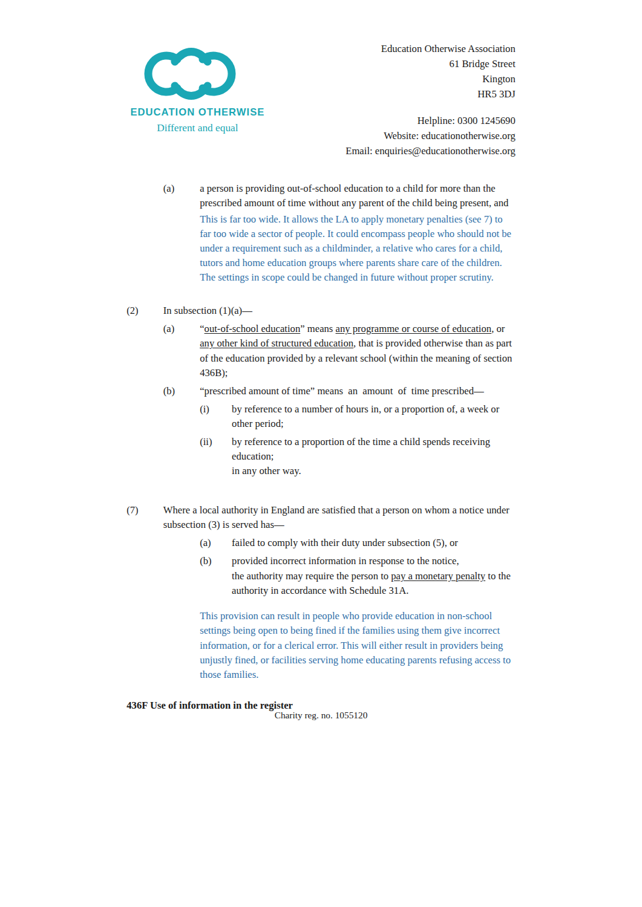EDUCATION OTHERWISE
Different and equal
Education Otherwise Association
61 Bridge Street
Kington
HR5 3DJ
Helpline: 0300 1245690
Website: educationotherwise.org
Email: enquiries@educationotherwise.org
(a)
a person is providing out-of-school education to a child for more than the prescribed amount of time without any parent of the child being present, and
This is far too wide. It allows the LA to apply monetary penalties (see 7) to far too wide a sector of people. It could encompass people who should not be under a requirement such as a childminder, a relative who cares for a child, tutors and home education groups where parents share care of the children. The settings in scope could be changed in future without proper scrutiny.
(2)
In subsection (1)(a)—
(a)
“out-of-school education” means any programme or course of education, or any other kind of structured education, that is provided otherwise than as part of the education provided by a relevant school (within the meaning of section 436B);
(b)
“prescribed amount of time” means an amount of time prescribed—
(i)
by reference to a number of hours in, or a proportion of, a week or other period;
(ii)
by reference to a proportion of the time a child spends receiving education;
in any other way.
(7)
Where a local authority in England are satisfied that a person on whom a notice under subsection (3) is served has—
(a)
failed to comply with their duty under subsection (5), or
(b)
provided incorrect information in response to the notice,
the authority may require the person to pay a monetary penalty to the authority in accordance with Schedule 31A.
This provision can result in people who provide education in non-school settings being open to being fined if the families using them give incorrect information, or for a clerical error. This will either result in providers being unjustly fined, or facilities serving home educating parents refusing access to those families.
436F Use of information in the register
Charity reg. no. 1055120